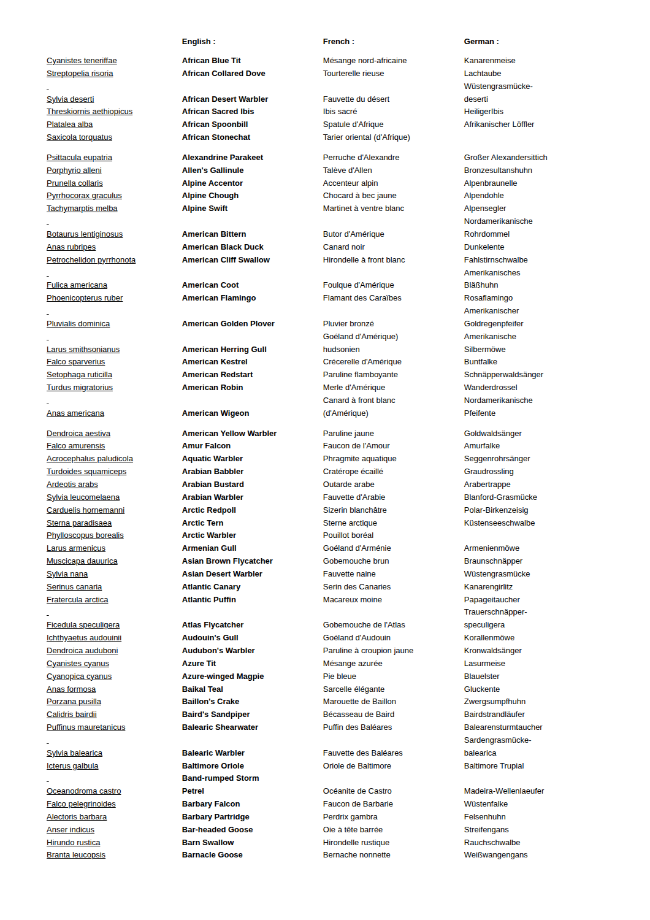| | English : | French : | German : |
| --- | --- | --- | --- |
| Cyanistes teneriffae | African Blue Tit | Mésange nord-africaine | Kanarenmeise |
| Streptopelia risoria | African Collared Dove | Tourterelle rieuse | Lachtaube |
| | | | Wüstengrasmücke- |
| Sylvia deserti | African Desert Warbler | Fauvette du désert | deserti |
| Threskiornis aethiopicus | African Sacred Ibis | Ibis sacré | HeiligerIbis |
| Platalea alba | African Spoonbill | Spatule d'Afrique | Afrikanischer Löffler |
| Saxicola torquatus | African Stonechat | Tarier oriental (d'Afrique) | |
| Psittacula eupatria | Alexandrine Parakeet | Perruche d'Alexandre | Großer Alexandersittich |
| Porphyrio alleni | Allen's Gallinule | Talève d'Allen | Bronzesultanshuhn |
| Prunella collaris | Alpine Accentor | Accenteur alpin | Alpenbraunelle |
| Pyrrhocorax graculus | Alpine Chough | Chocard à bec jaune | Alpendohle |
| Tachymarptis melba | Alpine Swift | Martinet à ventre blanc | Alpensegler |
| | | | Nordamerikanische |
| Botaurus lentiginosus | American Bittern | Butor d'Amérique | Rohrdommel |
| Anas rubripes | American Black Duck | Canard noir | Dunkelente |
| Petrochelidon pyrrhonota | American Cliff Swallow | Hirondelle à front blanc | Fahlstirnschwalbe |
| | | | Amerikanisches |
| Fulica americana | American Coot | Foulque d'Amérique | Bläßhuhn |
| Phoenicopterus ruber | American Flamingo | Flamant des Caraïbes | Rosaflamingo |
| | | | Amerikanischer |
| Pluvialis dominica | American Golden Plover | Pluvier bronzé | Goldregenpfeifer |
| | | Goéland d'Amérique) | Amerikanische |
| Larus smithsonianus | American Herring Gull | hudsonien | Silbermöwe |
| Falco sparverius | American Kestrel | Crécerelle d'Amérique | Buntfalke |
| Setophaga ruticilla | American Redstart | Paruline flamboyante | Schnäpperwaldsänger |
| Turdus migratorius | American Robin | Merle d'Amérique | Wanderdrossel |
| | | Canard à front blanc | Nordamerikanische |
| Anas americana | American Wigeon | (d'Amérique) | Pfeifente |
| Dendroica aestiva | American Yellow Warbler | Paruline jaune | Goldwaldsänger |
| Falco amurensis | Amur Falcon | Faucon de l'Amour | Amurfalke |
| Acrocephalus paludicola | Aquatic Warbler | Phragmite aquatique | Seggenrohrsänger |
| Turdoides squamiceps | Arabian Babbler | Cratérope écaillé | Graudrossling |
| Ardeotis arabs | Arabian Bustard | Outarde arabe | Arabertrappe |
| Sylvia leucomelaena | Arabian Warbler | Fauvette d'Arabie | Blanford-Grasmücke |
| Carduelis hornemanni | Arctic Redpoll | Sizerin blanchâtre | Polar-Birkenzeisig |
| Sterna paradisaea | Arctic Tern | Sterne arctique | Küstenseeschwalbe |
| Phylloscopus borealis | Arctic Warbler | Pouillot boréal | |
| Larus armenicus | Armenian Gull | Goéland d'Arménie | Armenienmöwe |
| Muscicapa dauurica | Asian Brown Flycatcher | Gobemouche brun | Braunschnäpper |
| Sylvia nana | Asian Desert Warbler | Fauvette naine | Wüstengrasmücke |
| Serinus canaria | Atlantic Canary | Serin des Canaries | Kanarengirlitz |
| Fratercula arctica | Atlantic Puffin | Macareux moine | Papageitaucher |
| | | | Trauerschnäpper- |
| Ficedula speculigera | Atlas Flycatcher | Gobemouche de l'Atlas | speculigera |
| Ichthyaetus audouinii | Audouin's Gull | Goéland d'Audouin | Korallenmöwe |
| Dendroica auduboni | Audubon's Warbler | Paruline à croupion jaune | Kronwaldsänger |
| Cyanistes cyanus | Azure Tit | Mésange azurée | Lasurmeise |
| Cyanopica cyanus | Azure-winged Magpie | Pie bleue | Blauelster |
| Anas formosa | Baikal Teal | Sarcelle élégante | Gluckente |
| Porzana pusilla | Baillon's Crake | Marouette de Baillon | Zwergsumpfhuhn |
| Calidris bairdii | Baird's Sandpiper | Bécasseau de Baird | Bairdstrandläufer |
| Puffinus mauretanicus | Balearic Shearwater | Puffin des Baléares | Balearensturmtaucher |
| | | | Sardengrasmücke- |
| Sylvia balearica | Balearic Warbler | Fauvette des Baléares | balearica |
| Icterus galbula | Baltimore Oriole | Oriole de Baltimore | Baltimore Trupial |
| | Band-rumped Storm | | |
| Oceanodroma castro | Petrel | Océanite de Castro | Madeira-Wellenlaeufer |
| Falco pelegrinoides | Barbary Falcon | Faucon de Barbarie | Wüstenfalke |
| Alectoris barbara | Barbary Partridge | Perdrix gambra | Felsenhuhn |
| Anser indicus | Bar-headed Goose | Oie à tête barrée | Streifengans |
| Hirundo rustica | Barn Swallow | Hirondelle rustique | Rauchschwalbe |
| Branta leucopsis | Barnacle Goose | Bernache nonnette | Weißwangengans |